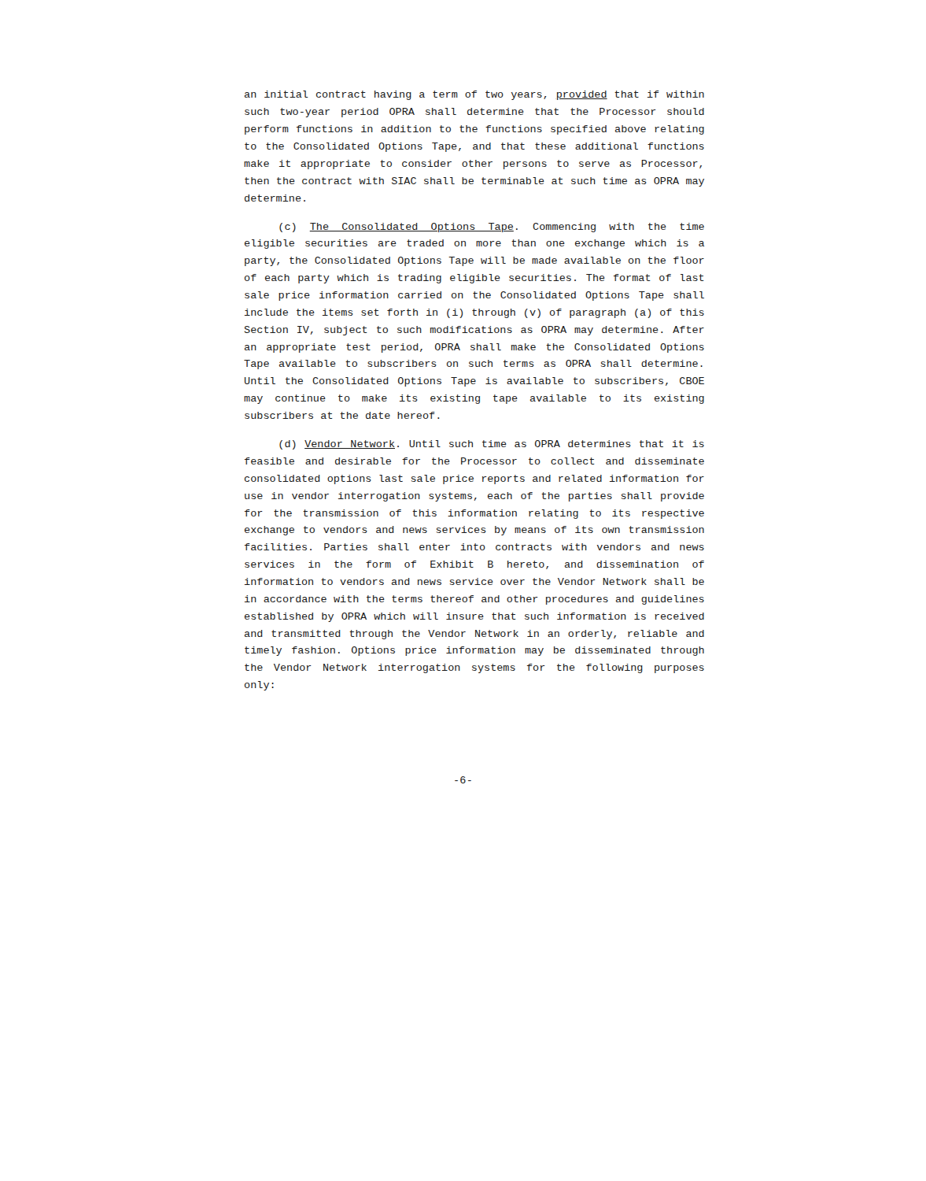an initial contract having a term of two years, provided that if within such two-year period OPRA shall determine that the Processor should perform functions in addition to the functions specified above relating to the Consolidated Options Tape, and that these additional functions make it appropriate to consider other persons to serve as Processor, then the contract with SIAC shall be terminable at such time as OPRA may determine.
(c) The Consolidated Options Tape. Commencing with the time eligible securities are traded on more than one exchange which is a party, the Consolidated Options Tape will be made available on the floor of each party which is trading eligible securities. The format of last sale price information carried on the Consolidated Options Tape shall include the items set forth in (i) through (v) of paragraph (a) of this Section IV, subject to such modifications as OPRA may determine. After an appropriate test period, OPRA shall make the Consolidated Options Tape available to subscribers on such terms as OPRA shall determine. Until the Consolidated Options Tape is available to subscribers, CBOE may continue to make its existing tape available to its existing subscribers at the date hereof.
(d) Vendor Network. Until such time as OPRA determines that it is feasible and desirable for the Processor to collect and disseminate consolidated options last sale price reports and related information for use in vendor interrogation systems, each of the parties shall provide for the transmission of this information relating to its respective exchange to vendors and news services by means of its own transmission facilities. Parties shall enter into contracts with vendors and news services in the form of Exhibit B hereto, and dissemination of information to vendors and news service over the Vendor Network shall be in accordance with the terms thereof and other procedures and guidelines established by OPRA which will insure that such information is received and transmitted through the Vendor Network in an orderly, reliable and timely fashion. Options price information may be disseminated through the Vendor Network interrogation systems for the following purposes only:
-6-